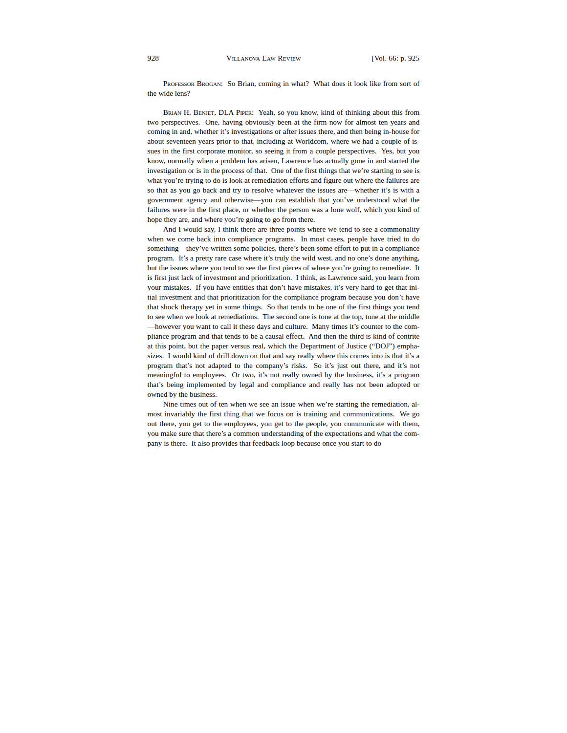928 Villanova Law Review [Vol. 66: p. 925
Professor Brogan: So Brian, coming in what? What does it look like from sort of the wide lens?
Brian H. Benjet, DLA Piper: Yeah, so you know, kind of thinking about this from two perspectives. One, having obviously been at the firm now for almost ten years and coming in and, whether it’s investigations or after issues there, and then being in-house for about seventeen years prior to that, including at Worldcom, where we had a couple of issues in the first corporate monitor, so seeing it from a couple perspectives. Yes, but you know, normally when a problem has arisen, Lawrence has actually gone in and started the investigation or is in the process of that. One of the first things that we’re starting to see is what you’re trying to do is look at remediation efforts and figure out where the failures are so that as you go back and try to resolve whatever the issues are—whether it’s is with a government agency and otherwise—you can establish that you’ve understood what the failures were in the first place, or whether the person was a lone wolf, which you kind of hope they are, and where you’re going to go from there.
And I would say, I think there are three points where we tend to see a commonality when we come back into compliance programs. In most cases, people have tried to do something—they’ve written some policies, there’s been some effort to put in a compliance program. It’s a pretty rare case where it’s truly the wild west, and no one’s done anything, but the issues where you tend to see the first pieces of where you’re going to remediate. It is first just lack of investment and prioritization. I think, as Lawrence said, you learn from your mistakes. If you have entities that don’t have mistakes, it’s very hard to get that initial investment and that prioritization for the compliance program because you don’t have that shock therapy yet in some things. So that tends to be one of the first things you tend to see when we look at remediations. The second one is tone at the top, tone at the middle—however you want to call it these days and culture. Many times it’s counter to the compliance program and that tends to be a causal effect. And then the third is kind of contrite at this point, but the paper versus real, which the Department of Justice (“DOJ”) emphasizes. I would kind of drill down on that and say really where this comes into is that it’s a program that’s not adapted to the company’s risks. So it’s just out there, and it’s not meaningful to employees. Or two, it’s not really owned by the business, it’s a program that’s being implemented by legal and compliance and really has not been adopted or owned by the business.
Nine times out of ten when we see an issue when we’re starting the remediation, almost invariably the first thing that we focus on is training and communications. We go out there, you get to the employees, you get to the people, you communicate with them, you make sure that there’s a common understanding of the expectations and what the company is there. It also provides that feedback loop because once you start to do